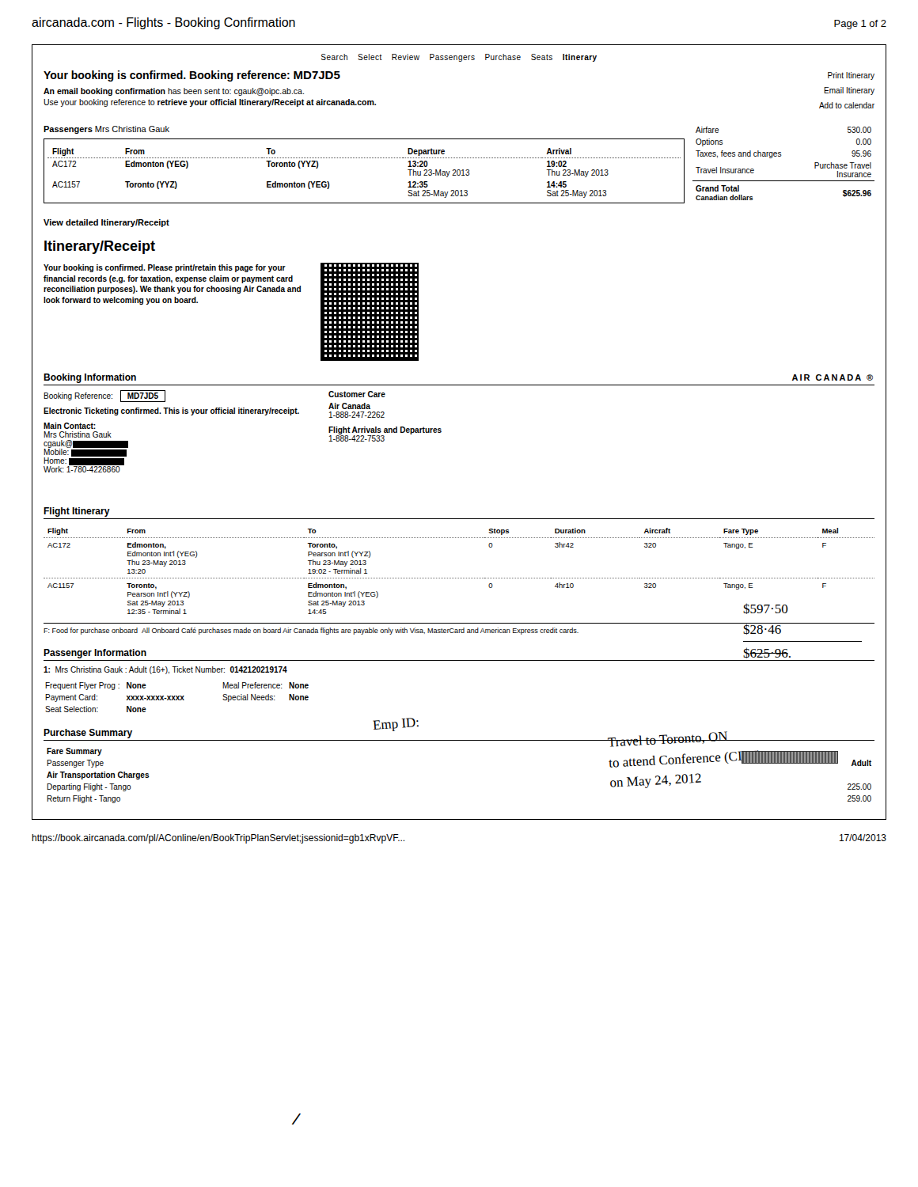aircanada.com - Flights - Booking Confirmation
Page 1 of 2
Search Select Review Passengers Purchase Seats Itinerary
Your booking is confirmed. Booking reference: MD7JD5
An email booking confirmation has been sent to: cgauk@oipc.ab.ca.
Use your booking reference to retrieve your official Itinerary/Receipt at aircanada.com.
Print Itinerary
Email Itinerary
Add to calendar
Passengers Mrs Christina Gauk
| Flight | From | To | Departure | Arrival |
| --- | --- | --- | --- | --- |
| AC172 | Edmonton (YEG) | Toronto (YYZ) | 13:20 Thu 23-May 2013 | 19:02 Thu 23-May 2013 |
| AC1157 | Toronto (YYZ) | Edmonton (YEG) | 12:35 Sat 25-May 2013 | 14:45 Sat 25-May 2013 |
| Airfare | 530.00 |
| Options | 0.00 |
| Taxes, fees and charges | 95.96 |
| Travel Insurance | Purchase Travel Insurance |
| Grand Total Canadian dollars | $625.96 |
View detailed Itinerary/Receipt
Itinerary/Receipt
Your booking is confirmed. Please print/retain this page for your financial records (e.g. for taxation, expense claim or payment card reconciliation purposes). We thank you for choosing Air Canada and look forward to welcoming you on board.
Booking Information AIR CANADA ®
Booking Reference: MD7JD5
Electronic Ticketing confirmed. This is your official itinerary/receipt.
Main Contact:
Mrs Christina Gauk
cgauk@
Mobile:
Home:
Work: 1-780-4226860
Customer Care
Air Canada
1-888-247-2262
Flight Arrivals and Departures
1-888-422-7533
$597·50
$28·46
$625·96.
Emp ID:
Travel to Toronto, ON
to attend Conference (CIAJ)
on May 24, 2012
Flight Itinerary
| Flight | From | To | Stops | Duration | Aircraft | Fare Type | Meal |
| --- | --- | --- | --- | --- | --- | --- | --- |
| AC172 | Edmonton, Edmonton Int'l (YEG) Thu 23-May 2013 13:20 | Toronto, Pearson Int'l (YYZ) Thu 23-May 2013 19:02 - Terminal 1 | 0 | 3hr42 | 320 | Tango, E | F |
| AC1157 | Toronto, Pearson Int'l (YYZ) Sat 25-May 2013 12:35 - Terminal 1 | Edmonton, Edmonton Int'l (YEG) Sat 25-May 2013 14:45 | 0 | 4hr10 | 320 | Tango, E | F |
F: Food for purchase onboard All Onboard Café purchases made on board Air Canada flights are payable only with Visa, MasterCard and American Express credit cards.
Passenger Information
1: Mrs Christina Gauk : Adult (16+), Ticket Number: 0142120219174
| Frequent Flyer Prog : | None | Meal Preference: | None |
| Payment Card: | xxxx-xxxx-xxxx | Special Needs: | None |
| Seat Selection: | None | | |
Purchase Summary
| Fare Summary | | |
| Passenger Type | | Adult |
| Air Transportation Charges | | |
| Departing Flight - Tango | | 225.00 |
| Return Flight - Tango | | 259.00 |
/
https://book.aircanada.com/pl/AConline/en/BookTripPlanServlet;jsessionid=gb1xRvpVF...
17/04/2013